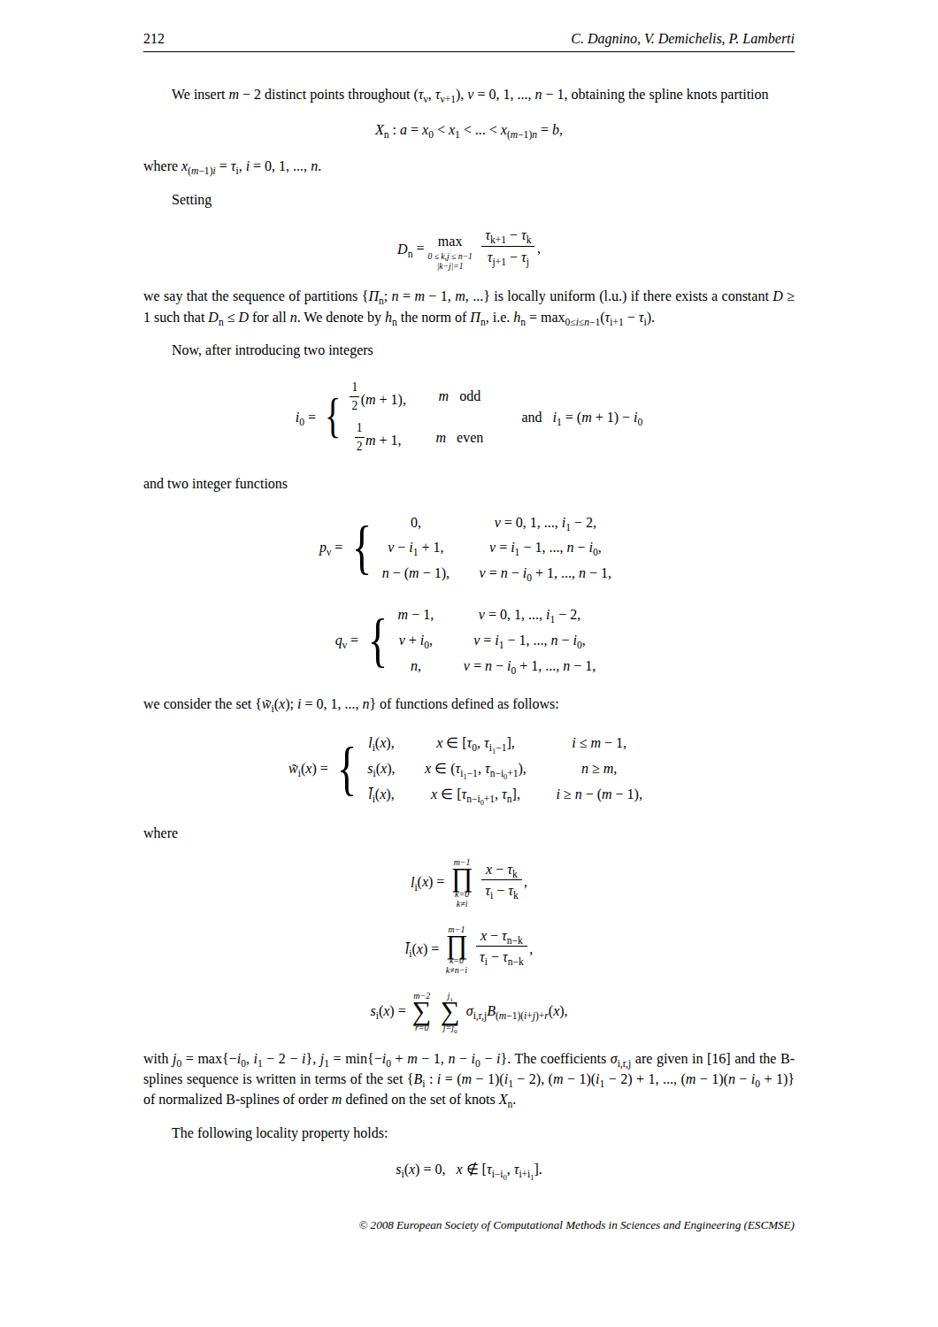212 C. Dagnino, V. Demichelis, P. Lamberti
We insert m − 2 distinct points throughout (τν, τν+1), ν = 0, 1, ..., n − 1, obtaining the spline knots partition
Xn : a = x0 < x1 < ... < x(m−1)n = b,
where x(m−1)i = τi, i = 0, 1, ..., n.
Setting
Dn = max 0 ≤ k,j ≤ n−1 |k−j|=1 τk+1 − τk τj+1 − τj ,
we say that the sequence of partitions {Πn; n = m − 1, m, ...} is locally uniform (l.u.) if there exists a constant D ≥ 1 such that Dn ≤ D for all n. We denote by hn the norm of Πn, i.e. hn = max0≤i≤n−1(τi+1 − τi).
Now, after introducing two integers
i0 = {
| 1 2 ( m + 1), | m odd |
| 1 2 m + 1, | m even |
and i1 = (m + 1) − i0
and two integer functions
pν = {
| 0, | ν = 0, 1, ..., i 1 − 2, |
| ν − i 1 + 1, | ν = i 1 − 1, ..., n − i 0 , |
| n − ( m − 1), | ν = n − i 0 + 1, ..., n − 1, |
qν = {
| m − 1, | ν = 0, 1, ..., i 1 − 2, |
| ν + i 0 , | ν = i 1 − 1, ..., n − i 0 , |
| n , | ν = n − i 0 + 1, ..., n − 1, |
we consider the set {w̃i(x); i = 0, 1, ..., n} of functions defined as follows:
w̃i(x) = {
| l i ( x ), | x ∈ [ τ 0 , τ i 1 −1 ], | i ≤ m − 1, |
| s i ( x ), | x ∈ ( τ i 1 −1 , τ n−i 0 +1 ), | n ≥ m , |
| l̄ i ( x ), | x ∈ [ τ n−i 0 +1 , τ n ], | i ≥ n − ( m − 1), |
where
li(x) = m−1 ∏ k=0 k≠i x − τk τi − τk ,
l̄i(x) = m−1 ∏ k=0 k≠n−i x − τn−k τi − τn−k ,
si(x) = m−2 ∑ r=0 j1 ∑ j=j0 σi,r,j B(m−1)(i+j)+r(x),
with j0 = max{−i0, i1 − 2 − i}, j1 = min{−i0 + m − 1, n − i0 − i}. The coefficients σi,r,j are given in [16] and the B-splines sequence is written in terms of the set {Bi : i = (m − 1)(i1 − 2), (m − 1)(i1 − 2) + 1, ..., (m − 1)(n − i0 + 1)} of normalized B-splines of order m defined on the set of knots Xn.
The following locality property holds:
si(x) = 0, x ∉ [τi−i0, τi+i1].
© 2008 European Society of Computational Methods in Sciences and Engineering (ESCMSE)